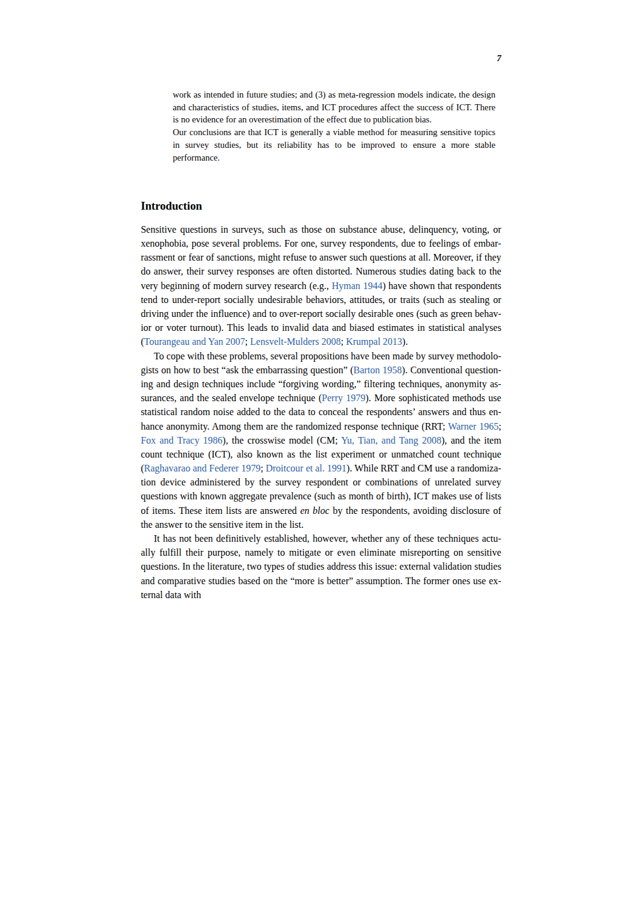7
work as intended in future studies; and (3) as meta-regression models indicate, the design and characteristics of studies, items, and ICT procedures affect the success of ICT. There is no evidence for an overestimation of the effect due to publication bias.
Our conclusions are that ICT is generally a viable method for measuring sensitive topics in survey studies, but its reliability has to be improved to ensure a more stable performance.
Introduction
Sensitive questions in surveys, such as those on substance abuse, delinquency, voting, or xenophobia, pose several problems. For one, survey respondents, due to feelings of embarrassment or fear of sanctions, might refuse to answer such questions at all. Moreover, if they do answer, their survey responses are often distorted. Numerous studies dating back to the very beginning of modern survey research (e.g., Hyman 1944) have shown that respondents tend to under-report socially undesirable behaviors, attitudes, or traits (such as stealing or driving under the influence) and to over-report socially desirable ones (such as green behavior or voter turnout). This leads to invalid data and biased estimates in statistical analyses (Tourangeau and Yan 2007; Lensvelt-Mulders 2008; Krumpal 2013).
To cope with these problems, several propositions have been made by survey methodologists on how to best “ask the embarrassing question” (Barton 1958). Conventional questioning and design techniques include “forgiving wording,” filtering techniques, anonymity assurances, and the sealed envelope technique (Perry 1979). More sophisticated methods use statistical random noise added to the data to conceal the respondents’ answers and thus enhance anonymity. Among them are the randomized response technique (RRT; Warner 1965; Fox and Tracy 1986), the crosswise model (CM; Yu, Tian, and Tang 2008), and the item count technique (ICT), also known as the list experiment or unmatched count technique (Raghavarao and Federer 1979; Droitcour et al. 1991). While RRT and CM use a randomization device administered by the survey respondent or combinations of unrelated survey questions with known aggregate prevalence (such as month of birth), ICT makes use of lists of items. These item lists are answered en bloc by the respondents, avoiding disclosure of the answer to the sensitive item in the list.
It has not been definitively established, however, whether any of these techniques actually fulfill their purpose, namely to mitigate or even eliminate misreporting on sensitive questions. In the literature, two types of studies address this issue: external validation studies and comparative studies based on the “more is better” assumption. The former ones use external data with